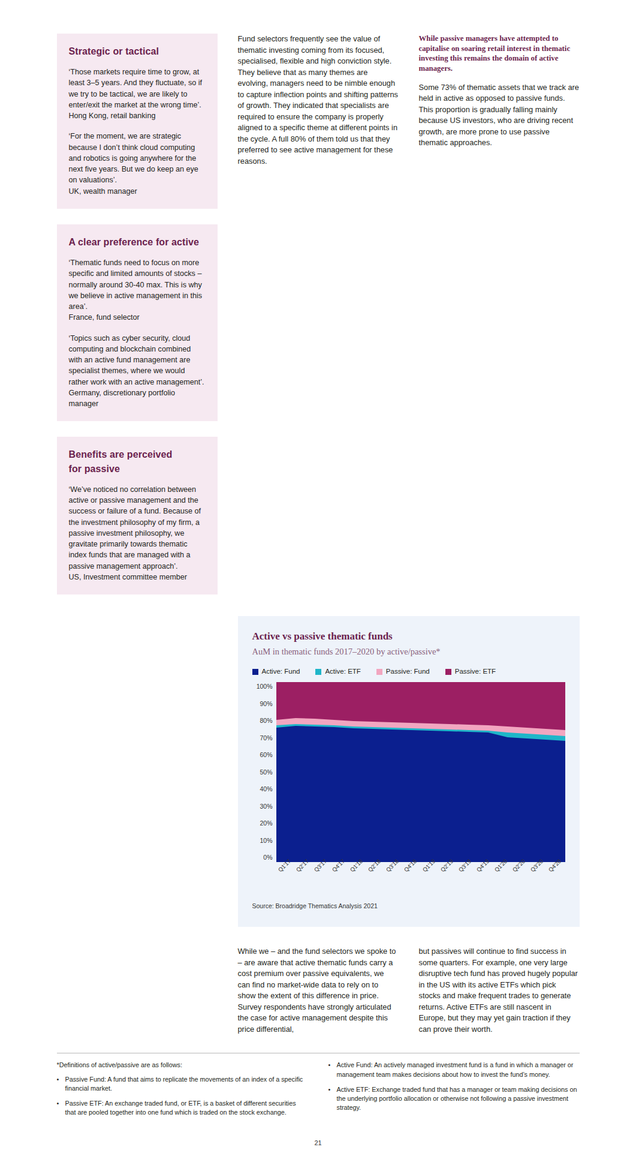Strategic or tactical
‘Those markets require time to grow, at least 3–5 years. And they fluctuate, so if we try to be tactical, we are likely to enter/exit the market at the wrong time’.
Hong Kong, retail banking
‘For the moment, we are strategic because I don’t think cloud computing and robotics is going anywhere for the next five years. But we do keep an eye on valuations’.
UK, wealth manager
A clear preference for active
‘Thematic funds need to focus on more specific and limited amounts of stocks – normally around 30-40 max. This is why we believe in active management in this area’.
France, fund selector
‘Topics such as cyber security, cloud computing and blockchain combined with an active fund management are specialist themes, where we would rather work with an active management’.
Germany, discretionary portfolio manager
Benefits are perceived
for passive
‘We’ve noticed no correlation between active or passive management and the success or failure of a fund. Because of the investment philosophy of my firm, a passive investment philosophy, we gravitate primarily towards thematic index funds that are managed with a passive management approach’.
US, Investment committee member
Fund selectors frequently see the value of thematic investing coming from its focused, specialised, flexible and high conviction style. They believe that as many themes are evolving, managers need to be nimble enough to capture inflection points and shifting patterns of growth. They indicated that specialists are required to ensure the company is properly aligned to a specific theme at different points in the cycle. A full 80% of them told us that they preferred to see active management for these reasons.
While passive managers have attempted to capitalise on soaring retail interest in thematic investing this remains the domain of active managers.
Some 73% of thematic assets that we track are held in active as opposed to passive funds. This proportion is gradually falling mainly because US investors, who are driving recent growth, are more prone to use passive thematic approaches.
Active vs passive thematic funds
AuM in thematic funds 2017–2020 by active/passive*
Active: Fund Active: ETF Passive: Fund Passive: ETF
100%
90%
80%
70%
60%
50%
40%
30%
20%
10%
0%
Q1'17
Q2'17
Q3'17
Q4'17
Q1'18
Q2'18
Q3'18
Q4'18
Q1'19
Q2'19
Q3'19
Q4'19
Q1'20
Q2'20
Q3'20
Q4'20
Source: Broadridge Thematics Analysis 2021
While we – and the fund selectors we spoke to – are aware that active thematic funds carry a cost premium over passive equivalents, we can find no market-wide data to rely on to show the extent of this difference in price. Survey respondents have strongly articulated the case for active management despite this price differential,
but passives will continue to find success in some quarters. For example, one very large disruptive tech fund has proved hugely popular in the US with its active ETFs which pick stocks and make frequent trades to generate returns. Active ETFs are still nascent in Europe, but they may yet gain traction if they can prove their worth.
*Definitions of active/passive are as follows:
Passive Fund: A fund that aims to replicate the movements of an index of a specific financial market.
Passive ETF: An exchange traded fund, or ETF, is a basket of different securities that are pooled together into one fund which is traded on the stock exchange.
Active Fund: An actively managed investment fund is a fund in which a manager or management team makes decisions about how to invest the fund’s money.
Active ETF: Exchange traded fund that has a manager or team making decisions on the underlying portfolio allocation or otherwise not following a passive investment strategy.
21